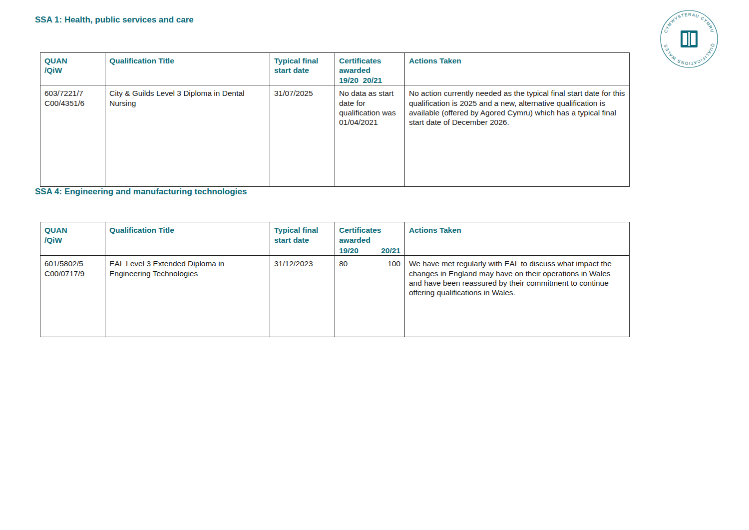CYMWYSTERAU CYMRU QUALIFICATIONS WALES
SSA 1: Health, public services and care
| QUAN /QiW | Qualification Title | Typical final start date | Certificates awarded 19/20 20/21 | Actions Taken |
| --- | --- | --- | --- | --- |
| 603/7221/7 C00/4351/6 | City & Guilds Level 3 Diploma in Dental Nursing | 31/07/2025 | No data as start date for qualification was 01/04/2021 | No action currently needed as the typical final start date for this qualification is 2025 and a new, alternative qualification is available (offered by Agored Cymru) which has a typical final start date of December 2026. |
SSA 4: Engineering and manufacturing technologies
| QUAN /QiW | Qualification Title | Typical final start date | Certificates awarded 19/20 20/21 | Actions Taken |
| --- | --- | --- | --- | --- |
| 601/5802/5 C00/0717/9 | EAL Level 3 Extended Diploma in Engineering Technologies | 31/12/2023 | 80 100 | We have met regularly with EAL to discuss what impact the changes in England may have on their operations in Wales and have been reassured by their commitment to continue offering qualifications in Wales. |